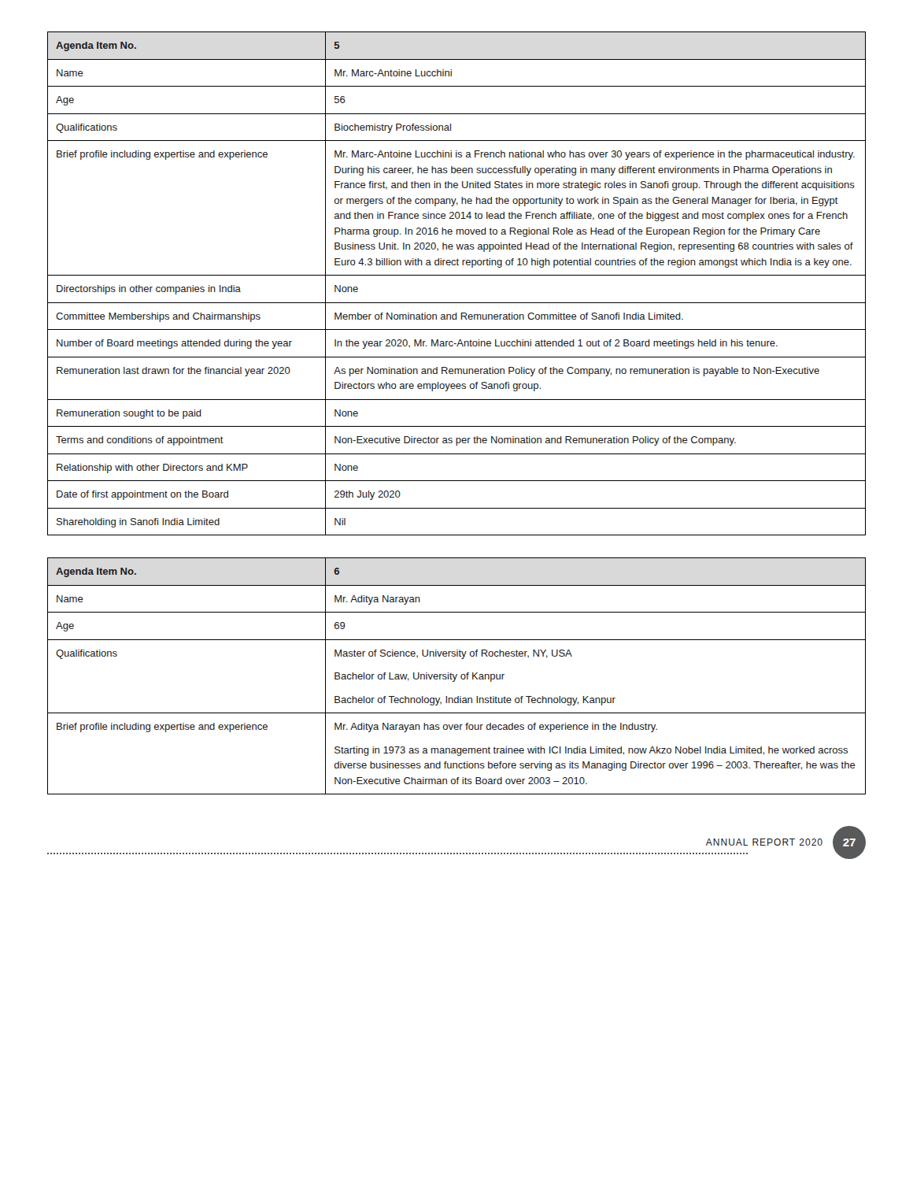| Agenda Item No. | 5 |
| Name | Mr. Marc-Antoine Lucchini |
| Age | 56 |
| Qualifications | Biochemistry Professional |
| Brief profile including expertise and experience | Mr. Marc-Antoine Lucchini is a French national who has over 30 years of experience in the pharmaceutical industry. During his career, he has been successfully operating in many different environments in Pharma Operations in France first, and then in the United States in more strategic roles in Sanofi group. Through the different acquisitions or mergers of the company, he had the opportunity to work in Spain as the General Manager for Iberia, in Egypt and then in France since 2014 to lead the French affiliate, one of the biggest and most complex ones for a French Pharma group. In 2016 he moved to a Regional Role as Head of the European Region for the Primary Care Business Unit. In 2020, he was appointed Head of the International Region, representing 68 countries with sales of Euro 4.3 billion with a direct reporting of 10 high potential countries of the region amongst which India is a key one. |
| Directorships in other companies in India | None |
| Committee Memberships and Chairmanships | Member of Nomination and Remuneration Committee of Sanofi India Limited. |
| Number of Board meetings attended during the year | In the year 2020, Mr. Marc-Antoine Lucchini attended 1 out of 2 Board meetings held in his tenure. |
| Remuneration last drawn for the financial year 2020 | As per Nomination and Remuneration Policy of the Company, no remuneration is payable to Non-Executive Directors who are employees of Sanofi group. |
| Remuneration sought to be paid | None |
| Terms and conditions of appointment | Non-Executive Director as per the Nomination and Remuneration Policy of the Company. |
| Relationship with other Directors and KMP | None |
| Date of first appointment on the Board | 29th July 2020 |
| Shareholding in Sanofi India Limited | Nil |
| Agenda Item No. | 6 |
| Name | Mr. Aditya Narayan |
| Age | 69 |
| Qualifications | Master of Science, University of Rochester, NY, USA Bachelor of Law, University of Kanpur Bachelor of Technology, Indian Institute of Technology, Kanpur |
| Brief profile including expertise and experience | Mr. Aditya Narayan has over four decades of experience in the Industry. Starting in 1973 as a management trainee with ICI India Limited, now Akzo Nobel India Limited, he worked across diverse businesses and functions before serving as its Managing Director over 1996 – 2003. Thereafter, he was the Non-Executive Chairman of its Board over 2003 – 2010. |
ANNUAL REPORT 2020
27